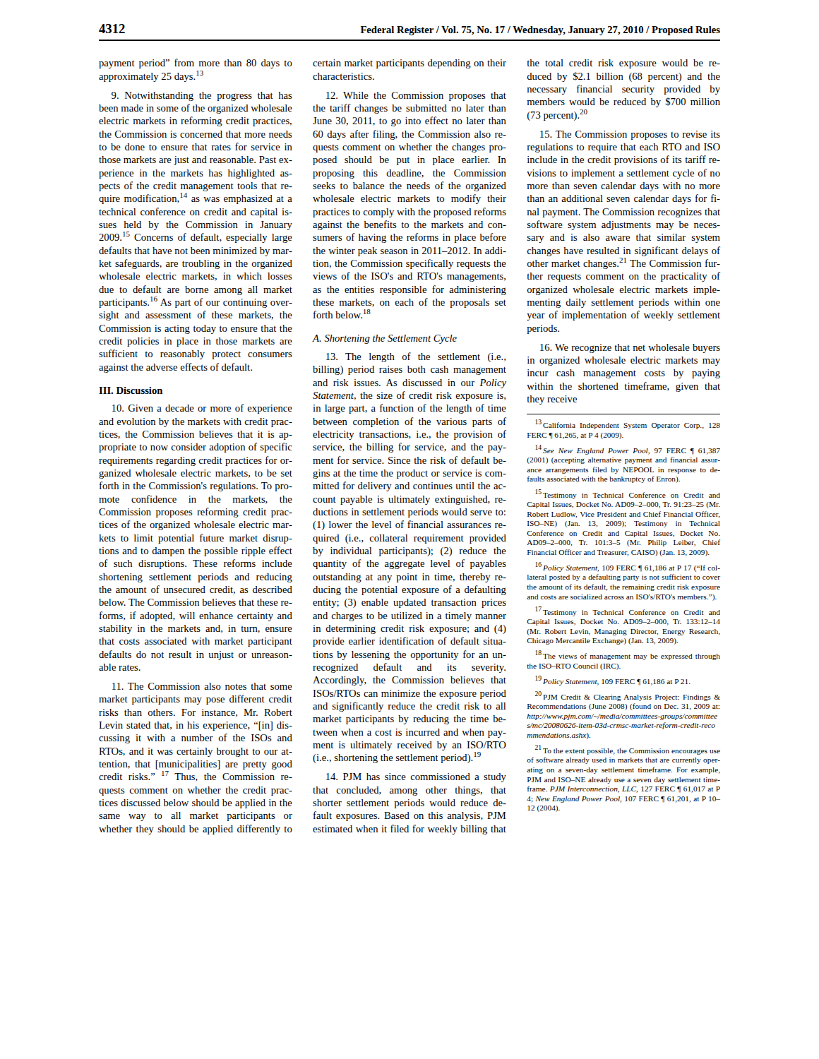4312 Federal Register / Vol. 75, No. 17 / Wednesday, January 27, 2010 / Proposed Rules
payment period” from more than 80 days to approximately 25 days.13
9. Notwithstanding the progress that has been made in some of the organized wholesale electric markets in reforming credit practices, the Commission is concerned that more needs to be done to ensure that rates for service in those markets are just and reasonable. Past experience in the markets has highlighted aspects of the credit management tools that require modification,14 as was emphasized at a technical conference on credit and capital issues held by the Commission in January 2009.15 Concerns of default, especially large defaults that have not been minimized by market safeguards, are troubling in the organized wholesale electric markets, in which losses due to default are borne among all market participants.16 As part of our continuing oversight and assessment of these markets, the Commission is acting today to ensure that the credit policies in place in those markets are sufficient to reasonably protect consumers against the adverse effects of default.
III. Discussion
10. Given a decade or more of experience and evolution by the markets with credit practices, the Commission believes that it is appropriate to now consider adoption of specific requirements regarding credit practices for organized wholesale electric markets, to be set forth in the Commission's regulations. To promote confidence in the markets, the Commission proposes reforming credit practices of the organized wholesale electric markets to limit potential future market disruptions and to dampen the possible ripple effect of such disruptions. These reforms include shortening settlement periods and reducing the amount of unsecured credit, as described below. The Commission believes that these reforms, if adopted, will enhance certainty and stability in the markets and, in turn, ensure that costs associated with market participant defaults do not result in unjust or unreasonable rates.
11. The Commission also notes that some market participants may pose different credit risks than others. For instance, Mr. Robert Levin stated that, in his experience, “[in] discussing it with a number of the ISOs and RTOs, and it was certainly brought to our attention, that [municipalities] are pretty good credit risks.” 17 Thus, the Commission requests comment on whether the credit practices discussed below should be applied in the same way to all market participants or whether they should be applied differently to certain market participants depending on their characteristics.
12. While the Commission proposes that the tariff changes be submitted no later than June 30, 2011, to go into effect no later than 60 days after filing, the Commission also requests comment on whether the changes proposed should be put in place earlier. In proposing this deadline, the Commission seeks to balance the needs of the organized wholesale electric markets to modify their practices to comply with the proposed reforms against the benefits to the markets and consumers of having the reforms in place before the winter peak season in 2011–2012. In addition, the Commission specifically requests the views of the ISO's and RTO's managements, as the entities responsible for administering these markets, on each of the proposals set forth below.18
A. Shortening the Settlement Cycle
13. The length of the settlement (i.e., billing) period raises both cash management and risk issues. As discussed in our Policy Statement, the size of credit risk exposure is, in large part, a function of the length of time between completion of the various parts of electricity transactions, i.e., the provision of service, the billing for service, and the payment for service. Since the risk of default begins at the time the product or service is committed for delivery and continues until the account payable is ultimately extinguished, reductions in settlement periods would serve to: (1) lower the level of financial assurances required (i.e., collateral requirement provided by individual participants); (2) reduce the quantity of the aggregate level of payables outstanding at any point in time, thereby reducing the potential exposure of a defaulting entity; (3) enable updated transaction prices and charges to be utilized in a timely manner in determining credit risk exposure; and (4) provide earlier identification of default situations by lessening the opportunity for an unrecognized default and its severity. Accordingly, the Commission believes that ISOs/RTOs can minimize the exposure period and significantly reduce the credit risk to all market participants by reducing the time between when a cost is incurred and when payment is ultimately received by an ISO/RTO (i.e., shortening the settlement period).19
14. PJM has since commissioned a study that concluded, among other things, that shorter settlement periods would reduce default exposures. Based on this analysis, PJM estimated when it filed for weekly billing that the total credit risk exposure would be reduced by $2.1 billion (68 percent) and the necessary financial security provided by members would be reduced by $700 million (73 percent).20
15. The Commission proposes to revise its regulations to require that each RTO and ISO include in the credit provisions of its tariff revisions to implement a settlement cycle of no more than seven calendar days with no more than an additional seven calendar days for final payment. The Commission recognizes that software system adjustments may be necessary and is also aware that similar system changes have resulted in significant delays of other market changes.21 The Commission further requests comment on the practicality of organized wholesale electric markets implementing daily settlement periods within one year of implementation of weekly settlement periods.
16. We recognize that net wholesale buyers in organized wholesale electric markets may incur cash management costs by paying within the shortened timeframe, given that they receive
13 California Independent System Operator Corp., 128 FERC ¶ 61,265, at P 4 (2009).
14 See New England Power Pool, 97 FERC ¶ 61,387 (2001) (accepting alternative payment and financial assurance arrangements filed by NEPOOL in response to defaults associated with the bankruptcy of Enron).
15 Testimony in Technical Conference on Credit and Capital Issues, Docket No. AD09–2–000, Tr. 91:23–25 (Mr. Robert Ludlow, Vice President and Chief Financial Officer, ISO–NE) (Jan. 13, 2009); Testimony in Technical Conference on Credit and Capital Issues, Docket No. AD09–2–000, Tr. 101:3–5 (Mr. Philip Leiber, Chief Financial Officer and Treasurer, CAISO) (Jan. 13, 2009).
16 Policy Statement, 109 FERC ¶ 61,186 at P 17 (“If collateral posted by a defaulting party is not sufficient to cover the amount of its default, the remaining credit risk exposure and costs are socialized across an ISO's/RTO's members.”).
17 Testimony in Technical Conference on Credit and Capital Issues, Docket No. AD09–2–000, Tr. 133:12–14 (Mr. Robert Levin, Managing Director, Energy Research, Chicago Mercantile Exchange) (Jan. 13, 2009).
18 The views of management may be expressed through the ISO–RTO Council (IRC).
19 Policy Statement, 109 FERC ¶ 61,186 at P 21.
20 PJM Credit & Clearing Analysis Project: Findings & Recommendations (June 2008) (found on Dec. 31, 2009 at: http://www.pjm.com/~/media/committees-groups/committees/mc/20080626-item-03d-crmsc-market-reform-credit-recommendations.ashx).
21 To the extent possible, the Commission encourages use of software already used in markets that are currently operating on a seven-day settlement timeframe. For example, PJM and ISO–NE already use a seven day settlement timeframe. PJM Interconnection, LLC, 127 FERC ¶ 61,017 at P 4; New England Power Pool, 107 FERC ¶ 61,201, at P 10–12 (2004).